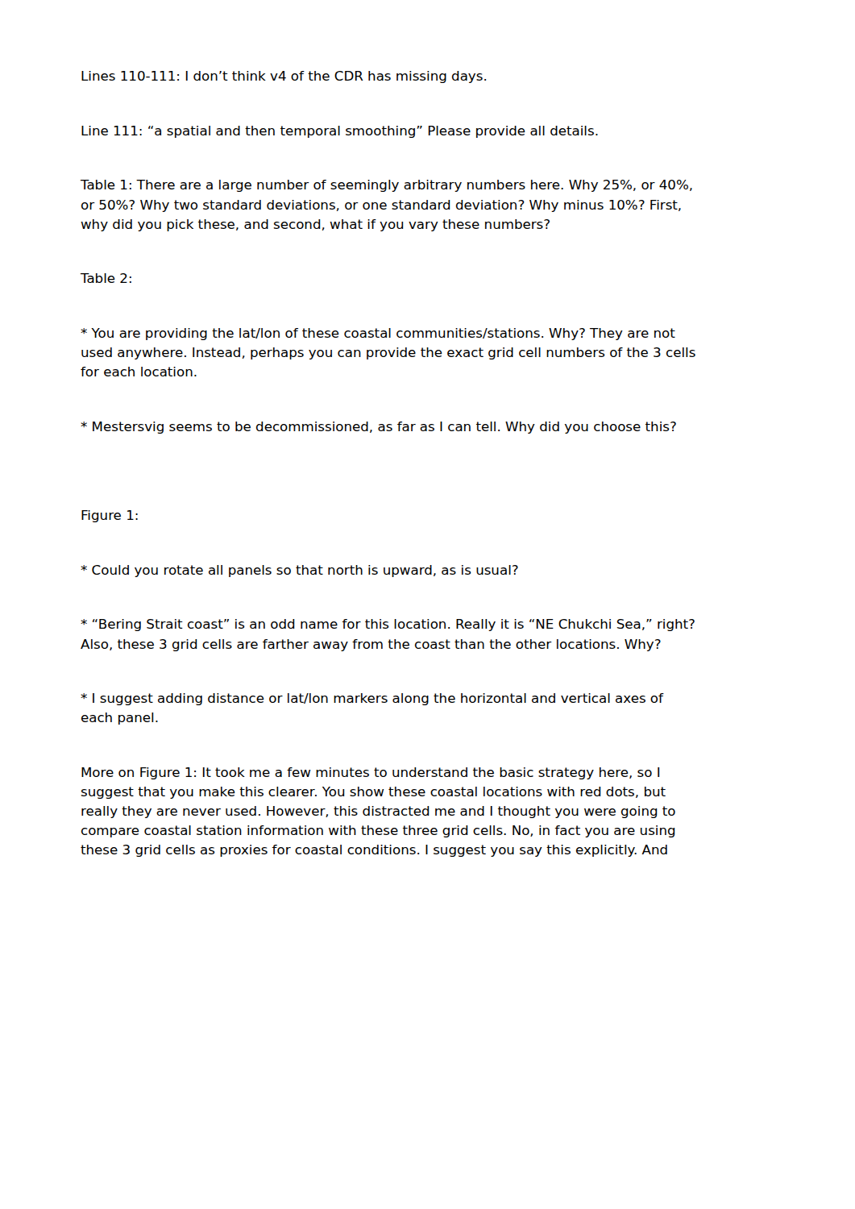Lines 110-111: I don’t think v4 of the CDR has missing days.
Line 111: “a spatial and then temporal smoothing” Please provide all details.
Table 1: There are a large number of seemingly arbitrary numbers here. Why 25%, or 40%, or 50%? Why two standard deviations, or one standard deviation? Why minus 10%? First, why did you pick these, and second, what if you vary these numbers?
Table 2:
* You are providing the lat/lon of these coastal communities/stations. Why? They are not used anywhere. Instead, perhaps you can provide the exact grid cell numbers of the 3 cells for each location.
* Mestersvig seems to be decommissioned, as far as I can tell. Why did you choose this?
Figure 1:
* Could you rotate all panels so that north is upward, as is usual?
* “Bering Strait coast” is an odd name for this location. Really it is “NE Chukchi Sea,” right? Also, these 3 grid cells are farther away from the coast than the other locations. Why?
* I suggest adding distance or lat/lon markers along the horizontal and vertical axes of each panel.
More on Figure 1: It took me a few minutes to understand the basic strategy here, so I suggest that you make this clearer. You show these coastal locations with red dots, but really they are never used. However, this distracted me and I thought you were going to compare coastal station information with these three grid cells. No, in fact you are using these 3 grid cells as proxies for coastal conditions. I suggest you say this explicitly. And